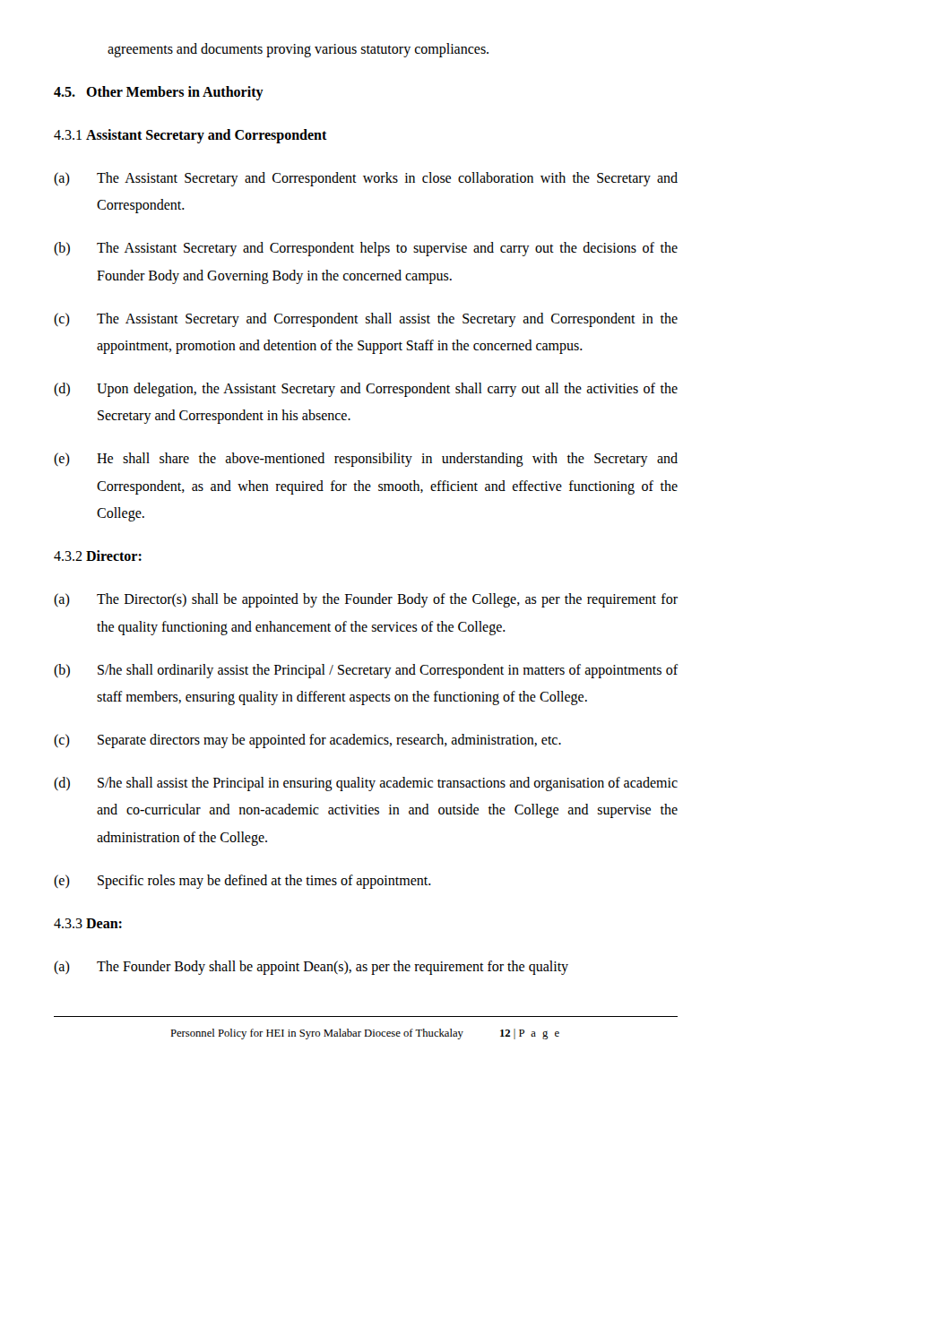agreements and documents proving various statutory compliances.
4.5. Other Members in Authority
4.3.1 Assistant Secretary and Correspondent
(a) The Assistant Secretary and Correspondent works in close collaboration with the Secretary and Correspondent.
(b) The Assistant Secretary and Correspondent helps to supervise and carry out the decisions of the Founder Body and Governing Body in the concerned campus.
(c) The Assistant Secretary and Correspondent shall assist the Secretary and Correspondent in the appointment, promotion and detention of the Support Staff in the concerned campus.
(d) Upon delegation, the Assistant Secretary and Correspondent shall carry out all the activities of the Secretary and Correspondent in his absence.
(e) He shall share the above-mentioned responsibility in understanding with the Secretary and Correspondent, as and when required for the smooth, efficient and effective functioning of the College.
4.3.2 Director:
(a) The Director(s) shall be appointed by the Founder Body of the College, as per the requirement for the quality functioning and enhancement of the services of the College.
(b) S/he shall ordinarily assist the Principal / Secretary and Correspondent in matters of appointments of staff members, ensuring quality in different aspects on the functioning of the College.
(c) Separate directors may be appointed for academics, research, administration, etc.
(d) S/he shall assist the Principal in ensuring quality academic transactions and organisation of academic and co-curricular and non-academic activities in and outside the College and supervise the administration of the College.
(e) Specific roles may be defined at the times of appointment.
4.3.3 Dean:
(a) The Founder Body shall be appoint Dean(s), as per the requirement for the quality
Personnel Policy for HEI in Syro Malabar Diocese of Thuckalay 12 | P a g e